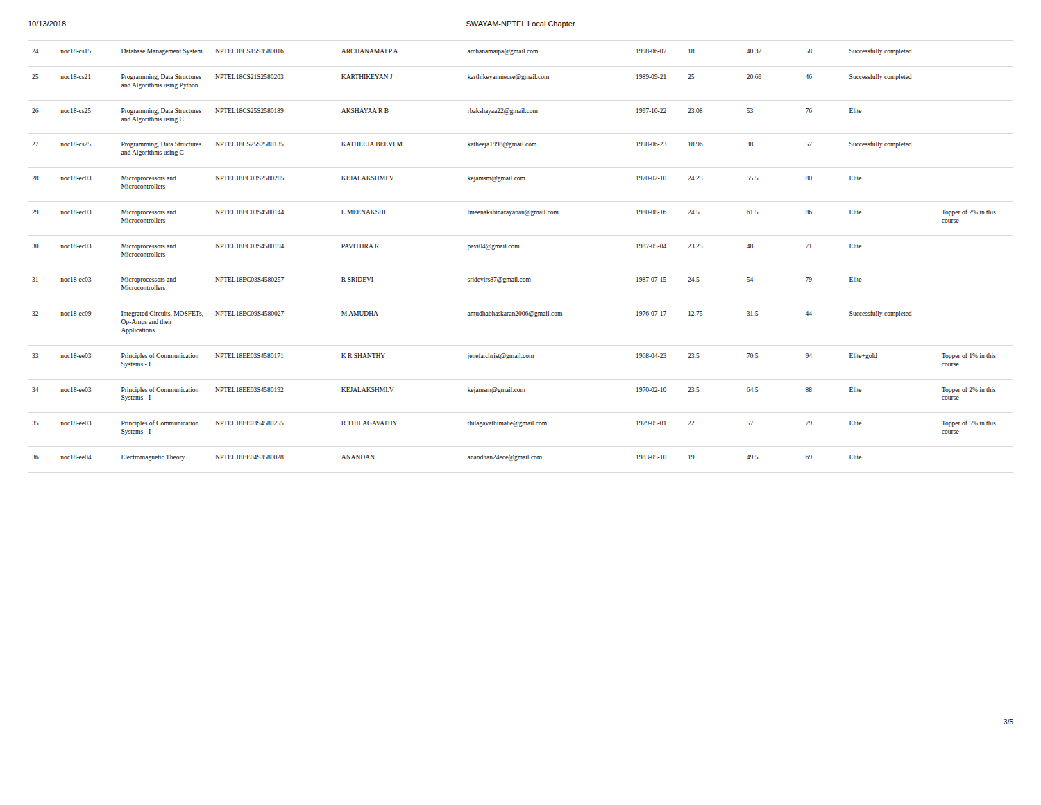10/13/2018
SWAYAM-NPTEL Local Chapter
| 24 | noc18-cs15 | Database Management System | NPTEL18CS15S3580016 | ARCHANAMAI P A | archanamaipa@gmail.com | 1998-06-07 | 18 | 40.32 | 58 | Successfully completed | |
| 25 | noc18-cs21 | Programming, Data Structures and Algorithms using Python | NPTEL18CS21S2580203 | KARTHIKEYAN J | karthikeyanmecse@gmail.com | 1989-09-21 | 25 | 20.69 | 46 | Successfully completed | |
| 26 | noc18-cs25 | Programming, Data Structures and Algorithms using C | NPTEL18CS25S2580189 | AKSHAYAA R B | rbakshayaa22@gmail.com | 1997-10-22 | 23.08 | 53 | 76 | Elite | |
| 27 | noc18-cs25 | Programming, Data Structures and Algorithms using C | NPTEL18CS25S2580135 | KATHEEJA BEEVI M | katheeja1998@gmail.com | 1998-06-23 | 18.96 | 38 | 57 | Successfully completed | |
| 28 | noc18-ec03 | Microprocessors and Microcontrollers | NPTEL18EC03S2580205 | KEJALAKSHMI.V | kejamsm@gmail.com | 1970-02-10 | 24.25 | 55.5 | 80 | Elite | |
| 29 | noc18-ec03 | Microprocessors and Microcontrollers | NPTEL18EC03S4580144 | L.MEENAKSHI | lmeenakshinarayanan@gmail.com | 1980-08-16 | 24.5 | 61.5 | 86 | Elite | Topper of 2% in this course |
| 30 | noc18-ec03 | Microprocessors and Microcontrollers | NPTEL18EC03S4580194 | PAVITHRA R | pavi04@gmail.com | 1987-05-04 | 23.25 | 48 | 71 | Elite | |
| 31 | noc18-ec03 | Microprocessors and Microcontrollers | NPTEL18EC03S4580257 | R SRIDEVI | sridevirs87@gmail.com | 1987-07-15 | 24.5 | 54 | 79 | Elite | |
| 32 | noc18-ec09 | Integrated Circuits, MOSFETs, Op-Amps and their Applications | NPTEL18EC09S4580027 | M AMUDHA | amudhabhaskaran2006@gmail.com | 1976-07-17 | 12.75 | 31.5 | 44 | Successfully completed | |
| 33 | noc18-ee03 | Principles of Communication Systems - I | NPTEL18EE03S4580171 | K R SHANTHY | jenefa.christ@gmail.com | 1968-04-23 | 23.5 | 70.5 | 94 | Elite+gold | Topper of 1% in this course |
| 34 | noc18-ee03 | Principles of Communication Systems - I | NPTEL18EE03S4580192 | KEJALAKSHMI.V | kejamsm@gmail.com | 1970-02-10 | 23.5 | 64.5 | 88 | Elite | Topper of 2% in this course |
| 35 | noc18-ee03 | Principles of Communication Systems - I | NPTEL18EE03S4580255 | R.THILAGAVATHY | thilagavathimahe@gmail.com | 1979-05-01 | 22 | 57 | 79 | Elite | Topper of 5% in this course |
| 36 | noc18-ee04 | Electromagnetic Theory | NPTEL18EE04S3580028 | ANANDAN | anandhan24ece@gmail.com | 1983-05-10 | 19 | 49.5 | 69 | Elite | |
3/5